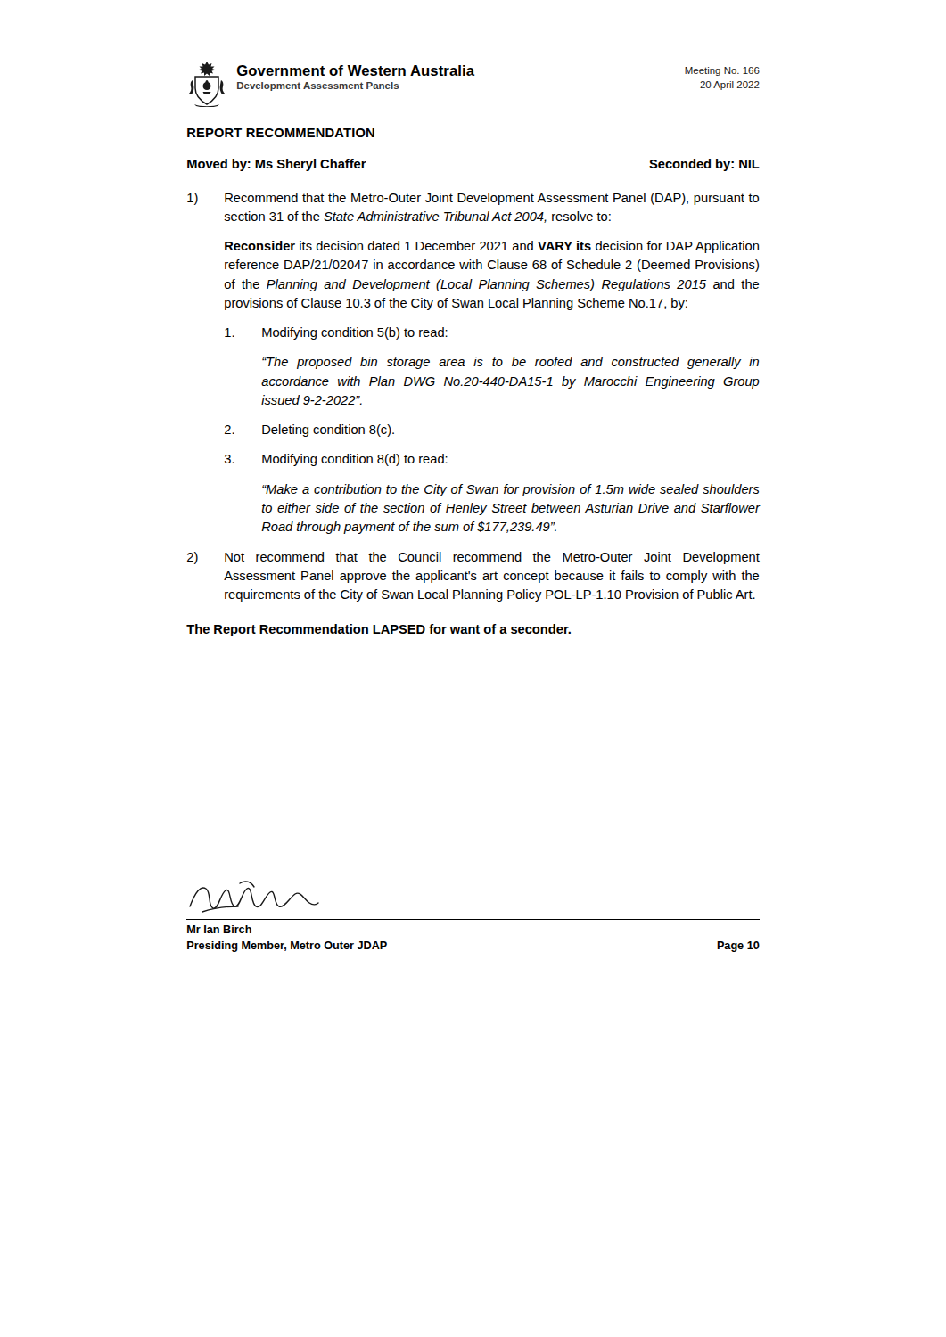Government of Western Australia
Development Assessment Panels
Meeting No. 166
20 April 2022
REPORT RECOMMENDATION
Moved by: Ms Sheryl Chaffer
Seconded by: NIL
1)
Recommend that the Metro-Outer Joint Development Assessment Panel (DAP), pursuant to section 31 of the State Administrative Tribunal Act 2004, resolve to:
Reconsider its decision dated 1 December 2021 and VARY its decision for DAP Application reference DAP/21/02047 in accordance with Clause 68 of Schedule 2 (Deemed Provisions) of the Planning and Development (Local Planning Schemes) Regulations 2015 and the provisions of Clause 10.3 of the City of Swan Local Planning Scheme No.17, by:
1.
Modifying condition 5(b) to read:
“The proposed bin storage area is to be roofed and constructed generally in accordance with Plan DWG No.20-440-DA15-1 by Marocchi Engineering Group issued 9-2-2022”.
2.
Deleting condition 8(c).
3.
Modifying condition 8(d) to read:
“Make a contribution to the City of Swan for provision of 1.5m wide sealed shoulders to either side of the section of Henley Street between Asturian Drive and Starflower Road through payment of the sum of $177,239.49”.
2)
Not recommend that the Council recommend the Metro-Outer Joint Development Assessment Panel approve the applicant's art concept because it fails to comply with the requirements of the City of Swan Local Planning Policy POL-LP-1.10 Provision of Public Art.
The Report Recommendation LAPSED for want of a seconder.
Mr Ian Birch Presiding Member, Metro Outer JDAP
Page 10